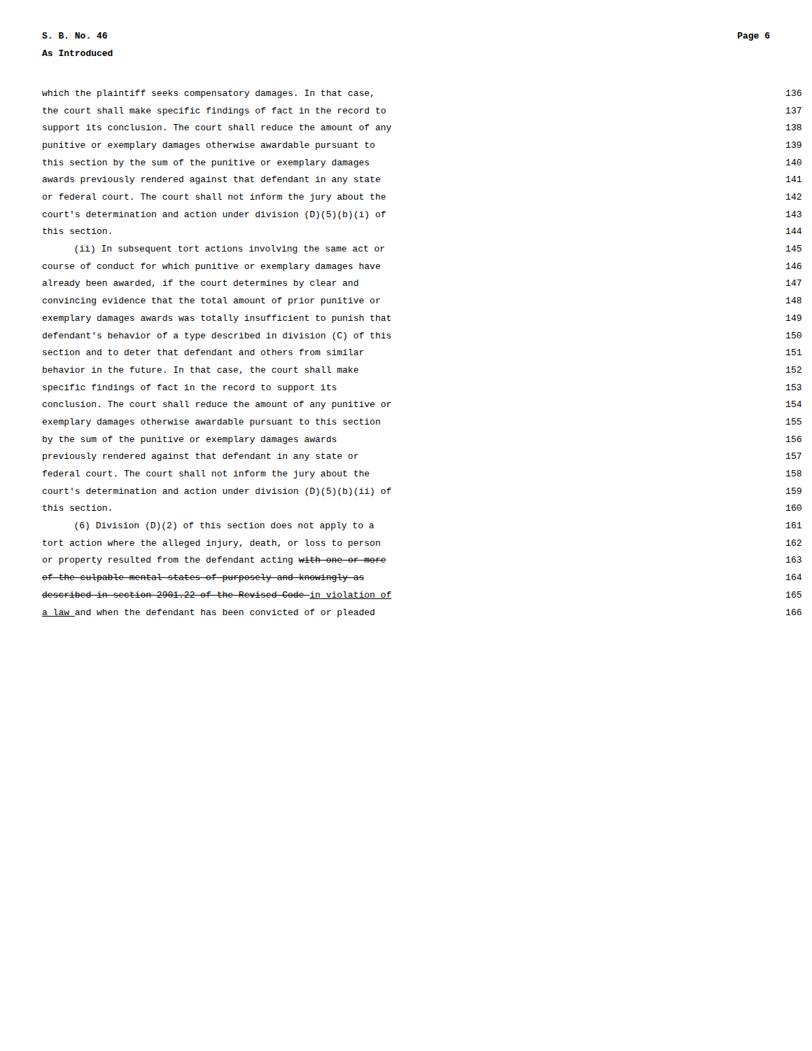S. B. No. 46As Introduced
Page 6
which the plaintiff seeks compensatory damages. In that case,136
the court shall make specific findings of fact in the record to137
support its conclusion. The court shall reduce the amount of any138
punitive or exemplary damages otherwise awardable pursuant to139
this section by the sum of the punitive or exemplary damages140
awards previously rendered against that defendant in any state141
or federal court. The court shall not inform the jury about the142
court's determination and action under division (D)(5)(b)(i) of143
this section.144
(ii) In subsequent tort actions involving the same act or145
course of conduct for which punitive or exemplary damages have146
already been awarded, if the court determines by clear and147
convincing evidence that the total amount of prior punitive or148
exemplary damages awards was totally insufficient to punish that149
defendant's behavior of a type described in division (C) of this150
section and to deter that defendant and others from similar151
behavior in the future. In that case, the court shall make152
specific findings of fact in the record to support its153
conclusion. The court shall reduce the amount of any punitive or154
exemplary damages otherwise awardable pursuant to this section155
by the sum of the punitive or exemplary damages awards156
previously rendered against that defendant in any state or157
federal court. The court shall not inform the jury about the158
court's determination and action under division (D)(5)(b)(ii) of159
this section.160
(6) Division (D)(2) of this section does not apply to a161
tort action where the alleged injury, death, or loss to person162
or property resulted from the defendant acting with one or more163
of the culpable mental states of purposely and knowingly as164
described in section 2901.22 of the Revised Code in violation of 165
a law and when the defendant has been convicted of or pleaded166